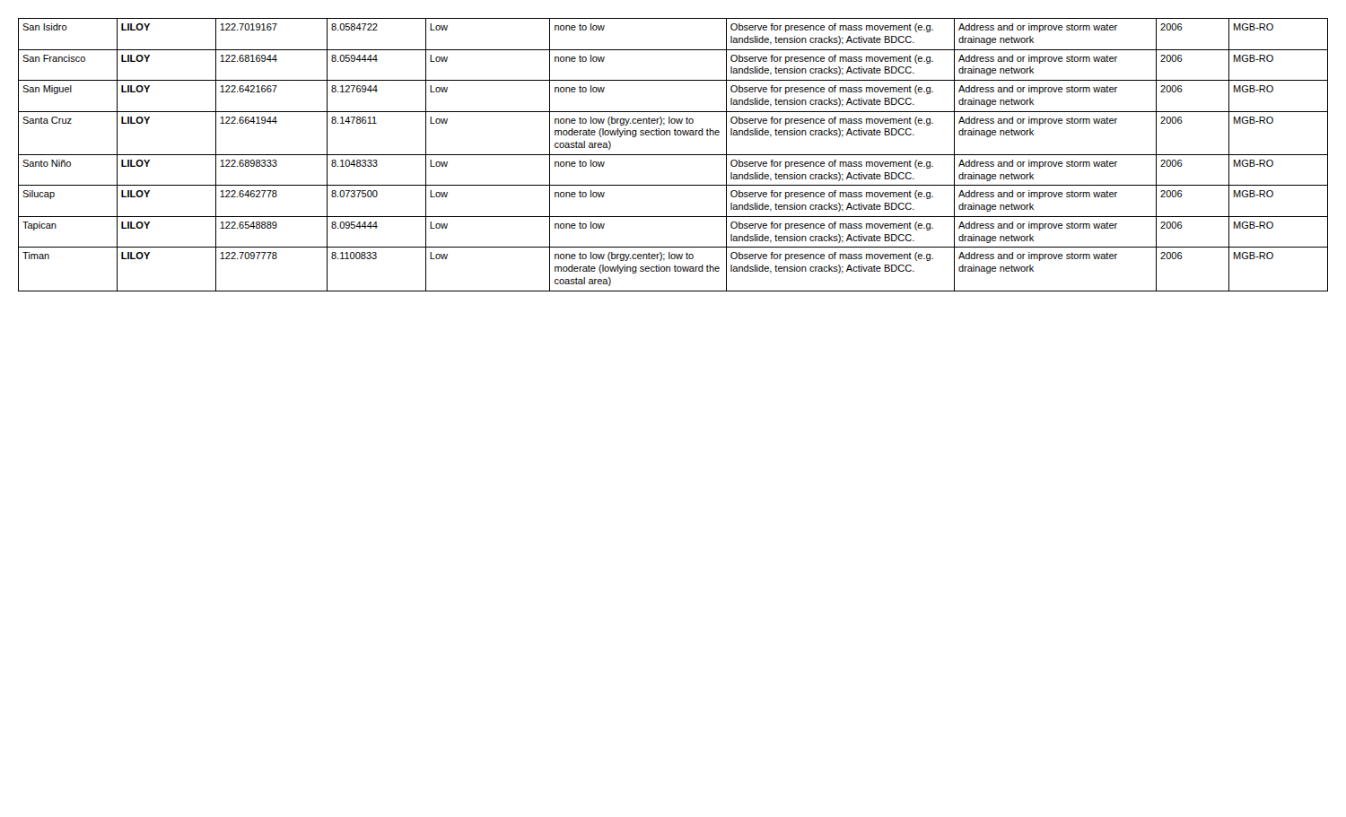| San Isidro | LILOY | 122.7019167 | 8.0584722 | Low | none to low | Observe for presence of mass movement (e.g. landslide, tension cracks); Activate BDCC. | Address and or improve storm water drainage network | 2006 | MGB-RO |
| San Francisco | LILOY | 122.6816944 | 8.0594444 | Low | none to low | Observe for presence of mass movement (e.g. landslide, tension cracks); Activate BDCC. | Address and or improve storm water drainage network | 2006 | MGB-RO |
| San Miguel | LILOY | 122.6421667 | 8.1276944 | Low | none to low | Observe for presence of mass movement (e.g. landslide, tension cracks); Activate BDCC. | Address and or improve storm water drainage network | 2006 | MGB-RO |
| Santa Cruz | LILOY | 122.6641944 | 8.1478611 | Low | none to low (brgy.center); low to moderate (lowlying section toward the coastal area) | Observe for presence of mass movement (e.g. landslide, tension cracks); Activate BDCC. | Address and or improve storm water drainage network | 2006 | MGB-RO |
| Santo Niño | LILOY | 122.6898333 | 8.1048333 | Low | none to low | Observe for presence of mass movement (e.g. landslide, tension cracks); Activate BDCC. | Address and or improve storm water drainage network | 2006 | MGB-RO |
| Silucap | LILOY | 122.6462778 | 8.0737500 | Low | none to low | Observe for presence of mass movement (e.g. landslide, tension cracks); Activate BDCC. | Address and or improve storm water drainage network | 2006 | MGB-RO |
| Tapican | LILOY | 122.6548889 | 8.0954444 | Low | none to low | Observe for presence of mass movement (e.g. landslide, tension cracks); Activate BDCC. | Address and or improve storm water drainage network | 2006 | MGB-RO |
| Timan | LILOY | 122.7097778 | 8.1100833 | Low | none to low (brgy.center); low to moderate (lowlying section toward the coastal area) | Observe for presence of mass movement (e.g. landslide, tension cracks); Activate BDCC. | Address and or improve storm water drainage network | 2006 | MGB-RO |